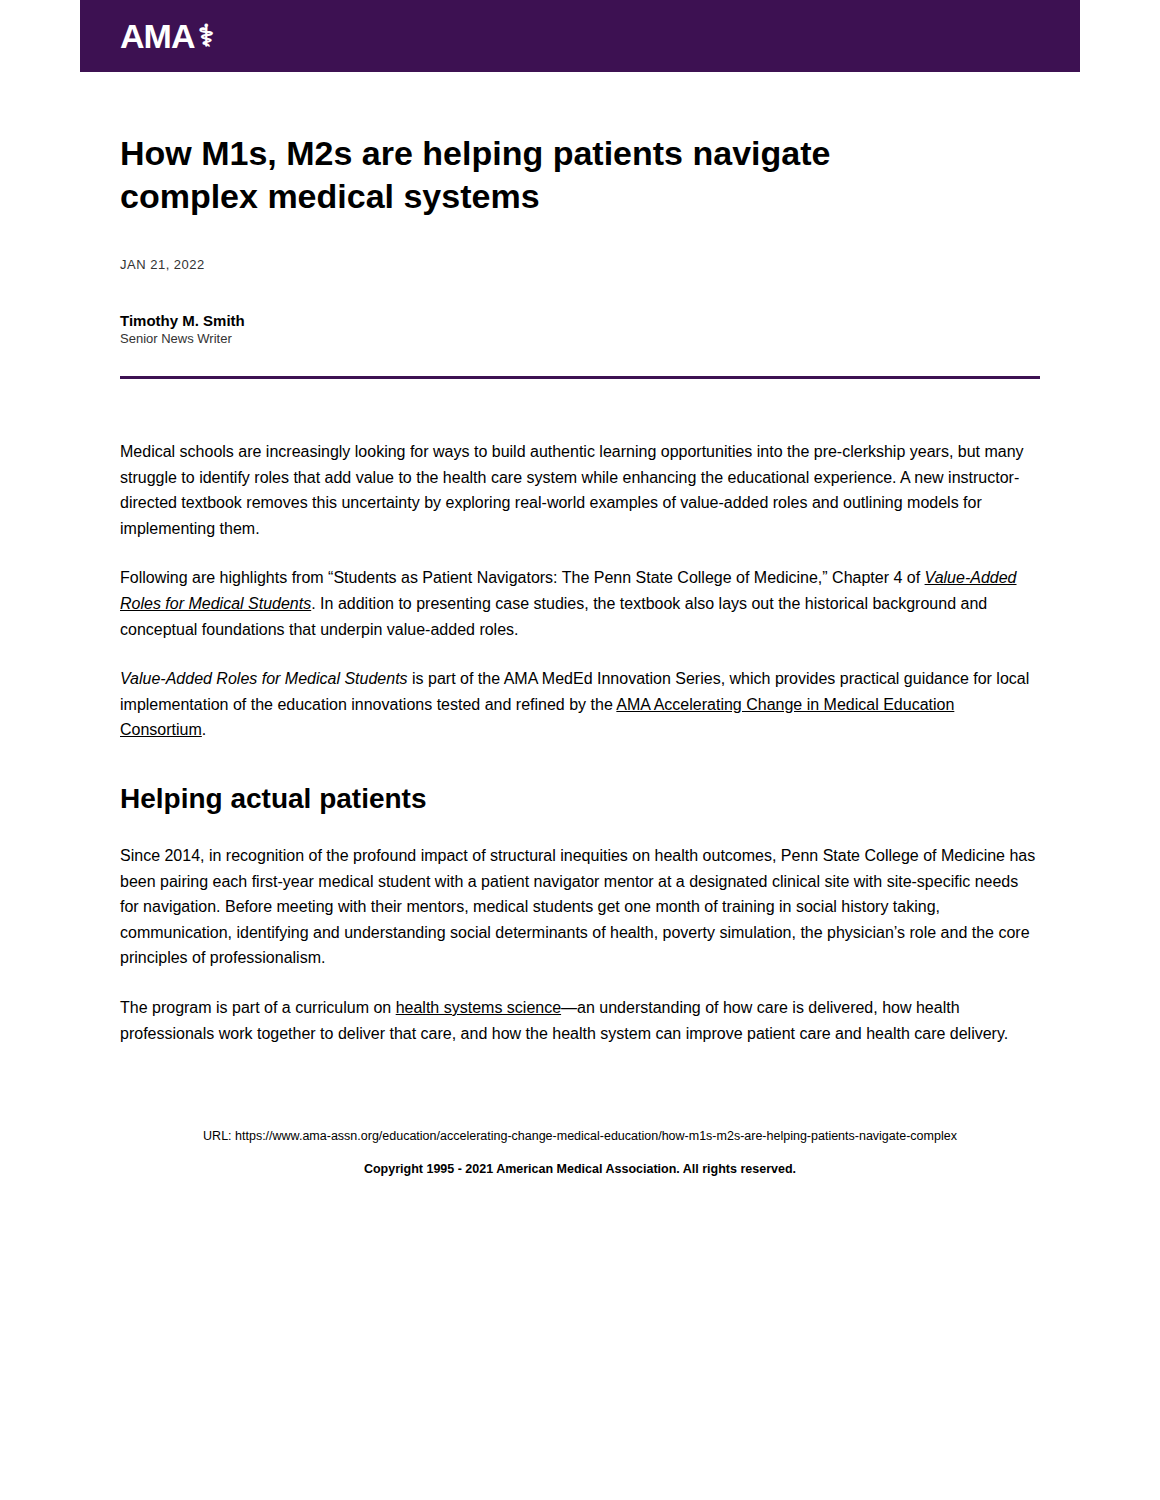AMA⚕
How M1s, M2s are helping patients navigate complex medical systems
JAN 21, 2022
Timothy M. Smith
Senior News Writer
Medical schools are increasingly looking for ways to build authentic learning opportunities into the pre-clerkship years, but many struggle to identify roles that add value to the health care system while enhancing the educational experience. A new instructor-directed textbook removes this uncertainty by exploring real-world examples of value-added roles and outlining models for implementing them.
Following are highlights from “Students as Patient Navigators: The Penn State College of Medicine,” Chapter 4 of Value-Added Roles for Medical Students. In addition to presenting case studies, the textbook also lays out the historical background and conceptual foundations that underpin value-added roles.
Value-Added Roles for Medical Students is part of the AMA MedEd Innovation Series, which provides practical guidance for local implementation of the education innovations tested and refined by the AMA Accelerating Change in Medical Education Consortium.
Helping actual patients
Since 2014, in recognition of the profound impact of structural inequities on health outcomes, Penn State College of Medicine has been pairing each first-year medical student with a patient navigator mentor at a designated clinical site with site-specific needs for navigation. Before meeting with their mentors, medical students get one month of training in social history taking, communication, identifying and understanding social determinants of health, poverty simulation, the physician’s role and the core principles of professionalism.
The program is part of a curriculum on health systems science—an understanding of how care is delivered, how health professionals work together to deliver that care, and how the health system can improve patient care and health care delivery.
URL: https://www.ama-assn.org/education/accelerating-change-medical-education/how-m1s-m2s-are-helping-patients-navigate-complex
Copyright 1995 - 2021 American Medical Association. All rights reserved.